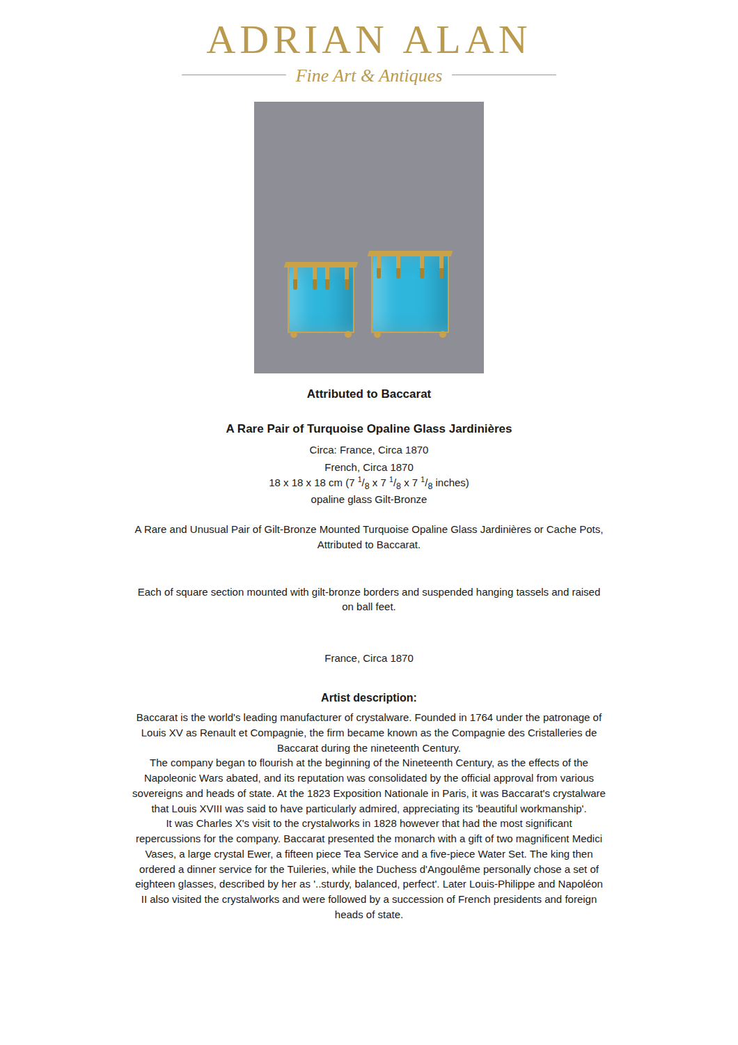ADRIAN ALAN
Fine Art & Antiques
Attributed to Baccarat
A Rare Pair of Turquoise Opaline Glass Jardinières
Circa: France, Circa 1870
French, Circa 1870
18 x 18 x 18 cm (7 1/8 x 7 1/8 x 7 1/8 inches)
opaline glass Gilt-Bronze
A Rare and Unusual Pair of Gilt-Bronze Mounted Turquoise Opaline Glass Jardinières or Cache Pots, Attributed to Baccarat.
Each of square section mounted with gilt-bronze borders and suspended hanging tassels and raised on ball feet.
France, Circa 1870
Artist description:
Baccarat is the world's leading manufacturer of crystalware. Founded in 1764 under the patronage of Louis XV as Renault et Compagnie, the firm became known as the Compagnie des Cristalleries de Baccarat during the nineteenth Century.
The company began to flourish at the beginning of the Nineteenth Century, as the effects of the Napoleonic Wars abated, and its reputation was consolidated by the official approval from various sovereigns and heads of state. At the 1823 Exposition Nationale in Paris, it was Baccarat's crystalware that Louis XVIII was said to have particularly admired, appreciating its 'beautiful workmanship'.
It was Charles X's visit to the crystalworks in 1828 however that had the most significant repercussions for the company. Baccarat presented the monarch with a gift of two magnificent Medici Vases, a large crystal Ewer, a fifteen piece Tea Service and a five-piece Water Set. The king then ordered a dinner service for the Tuileries, while the Duchess d'Angoulême personally chose a set of eighteen glasses, described by her as '..sturdy, balanced, perfect'. Later Louis-Philippe and Napoléon II also visited the crystalworks and were followed by a succession of French presidents and foreign heads of state.